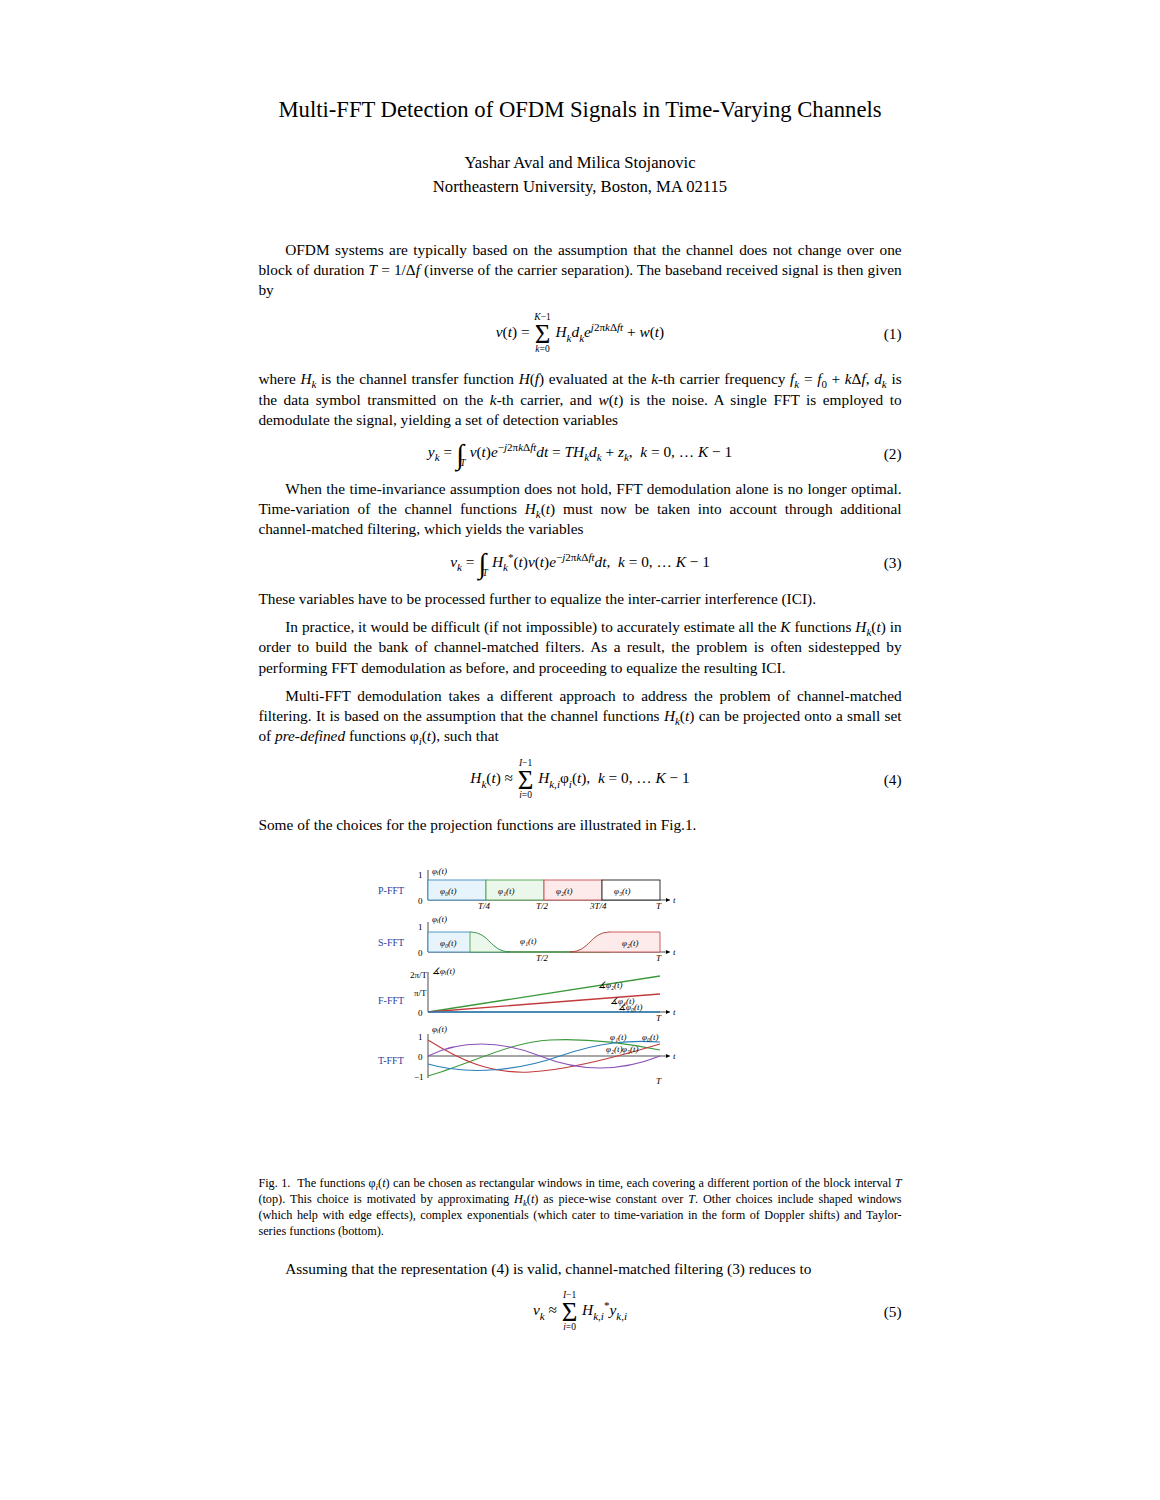Multi-FFT Detection of OFDM Signals in Time-Varying Channels
Yashar Aval and Milica Stojanovic
Northeastern University, Boston, MA 02115
OFDM systems are typically based on the assumption that the channel does not change over one block of duration T = 1/Δf (inverse of the carrier separation). The baseband received signal is then given by
v(t) = K−1 Σk=0 Hkdkej2πk Δft + w(t) (1)
where Hk is the channel transfer function H(f) evaluated at the k-th carrier frequency fk = f0 + k Δf, dk is the data symbol transmitted on the k-th carrier, and w(t) is the noise. A single FFT is employed to demodulate the signal, yielding a set of detection variables
yk = ∫T v(t)e−j2πk Δftdt = THkdk + zk, k = 0, … K − 1 (2)
When the time-invariance assumption does not hold, FFT demodulation alone is no longer optimal. Time-variation of the channel functions Hk(t) must now be taken into account through additional channel-matched filtering, which yields the variables
vk = ∫T Hk*(t)v(t)e−j2πk Δftdt, k = 0, … K − 1 (3)
These variables have to be processed further to equalize the inter-carrier interference (ICI).
In practice, it would be difficult (if not impossible) to accurately estimate all the K functions Hk(t) in order to build the bank of channel-matched filters. As a result, the problem is often sidestepped by performing FFT demodulation as before, and proceeding to equalize the resulting ICI.
Multi-FFT demodulation takes a different approach to address the problem of channel-matched filtering. It is based on the assumption that the channel functions Hk(t) can be projected onto a small set of pre-defined functions φi(t), such that
Hk(t) ≈ I−1 Σi=0 Hk,iφi(t), k = 0, … K − 1 (4)
Some of the choices for the projection functions are illustrated in Fig.1.
P-FFT φᵢ(t) 1 0 t φ₀(t) φ₁(t) φ₂(t) φ₃(t) T/4 T/2 3T/4 T S-FFT φᵢ(t) 1 0 t φ₀(t) φ₁(t) φ₂(t) T/2 T F-FFT ∡φᵢ(t) 2π/T π/T 0 t ∡φ₂(t) ∡φ₁(t) ∡φ₀(t) T T-FFT φᵢ(t) 1 0 −1 t φ₁(t) φ₀(t) φ₂(t) φ₃(t) T
Fig. 1. The functions φi(t) can be chosen as rectangular windows in time, each covering a different portion of the block interval T (top). This choice is motivated by approximating Hk(t) as piece-wise constant over T. Other choices include shaped windows (which help with edge effects), complex exponentials (which cater to time-variation in the form of Doppler shifts) and Taylor-series functions (bottom).
Assuming that the representation (4) is valid, channel-matched filtering (3) reduces to
vk ≈ I−1 Σi=0 Hk,i*yk,i (5)